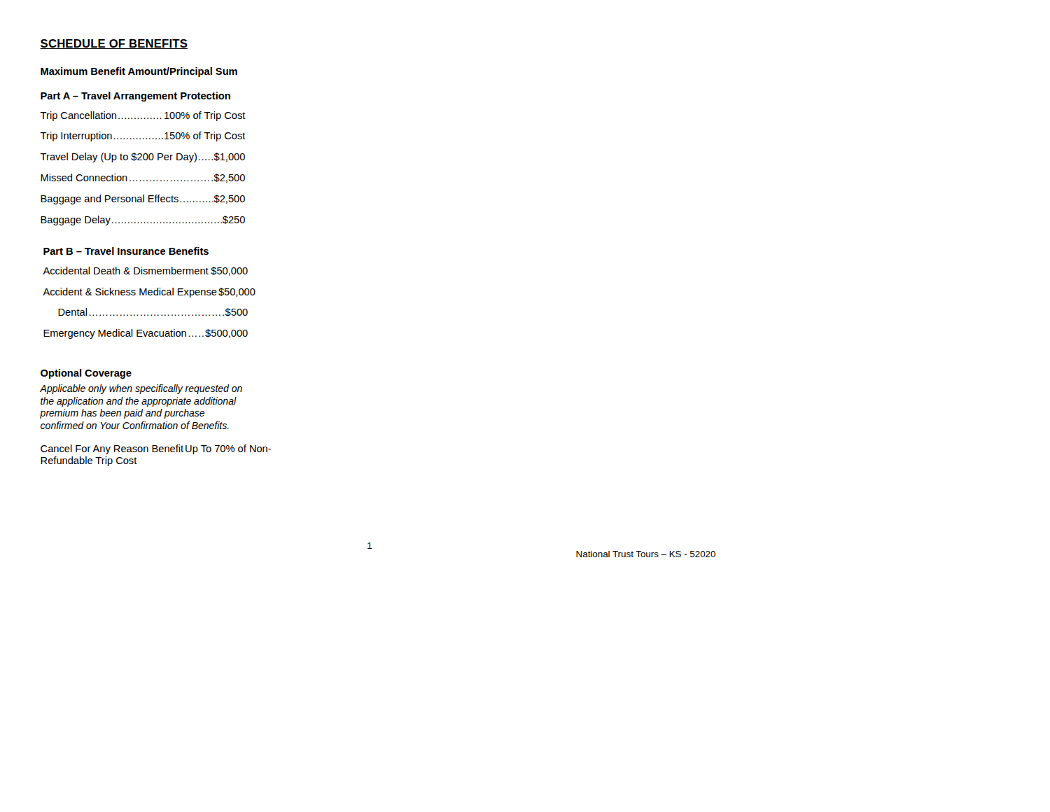SCHEDULE OF BENEFITS
Maximum Benefit Amount/Principal Sum
Part A – Travel Arrangement Protection
Trip Cancellation 100% of Trip Cost
Trip Interruption 150% of Trip Cost
Travel Delay (Up to $200 Per Day) $1,000
Missed Connection $2,500
Baggage and Personal Effects $2,500
Baggage Delay $250
Part B – Travel Insurance Benefits
Accidental Death & Dismemberment $50,000
Accident & Sickness Medical Expense $50,000
Dental $500
Emergency Medical Evacuation $500,000
Optional Coverage
Applicable only when specifically requested on the application and the appropriate additional premium has been paid and purchase confirmed on Your Confirmation of Benefits.
Cancel For Any Reason Benefit Up To 70% of Non-
Refundable Trip Cost
1
National Trust Tours – KS - 52020